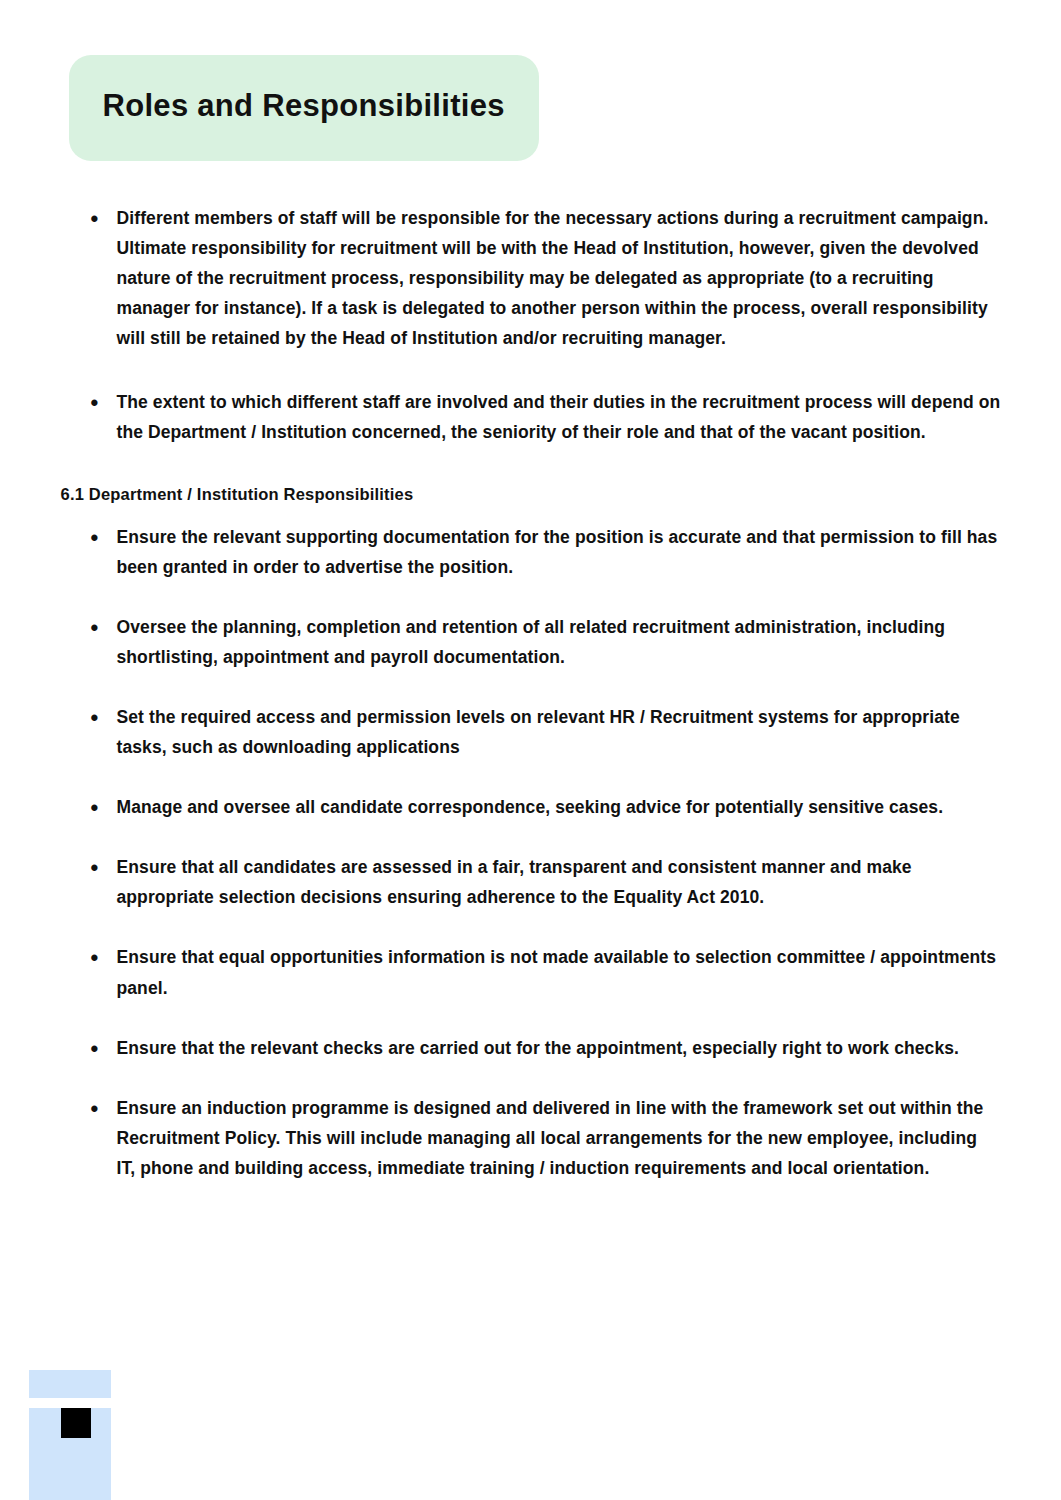Roles and Responsibilities
Different members of staff will be responsible for the necessary actions during a recruitment campaign. Ultimate responsibility for recruitment will be with the Head of Institution, however, given the devolved nature of the recruitment process, responsibility may be delegated as appropriate (to a recruiting manager for instance). If a task is delegated to another person within the process, overall responsibility will still be retained by the Head of Institution and/or recruiting manager.
The extent to which different staff are involved and their duties in the recruitment process will depend on the Department / Institution concerned, the seniority of their role and that of the vacant position.
6.1 Department / Institution Responsibilities
Ensure the relevant supporting documentation for the position is accurate and that permission to fill has been granted in order to advertise the position.
Oversee the planning, completion and retention of all related recruitment administration, including shortlisting, appointment and payroll documentation.
Set the required access and permission levels on relevant HR / Recruitment systems for appropriate tasks, such as downloading applications
Manage and oversee all candidate correspondence, seeking advice for potentially sensitive cases.
Ensure that all candidates are assessed in a fair, transparent and consistent manner and make appropriate selection decisions ensuring adherence to the Equality Act 2010.
Ensure that equal opportunities information is not made available to selection committee / appointments panel.
Ensure that the relevant checks are carried out for the appointment, especially right to work checks.
Ensure an induction programme is designed and delivered in line with the framework set out within the Recruitment Policy. This will include managing all local arrangements for the new employee, including IT, phone and building access, immediate training / induction requirements and local orientation.